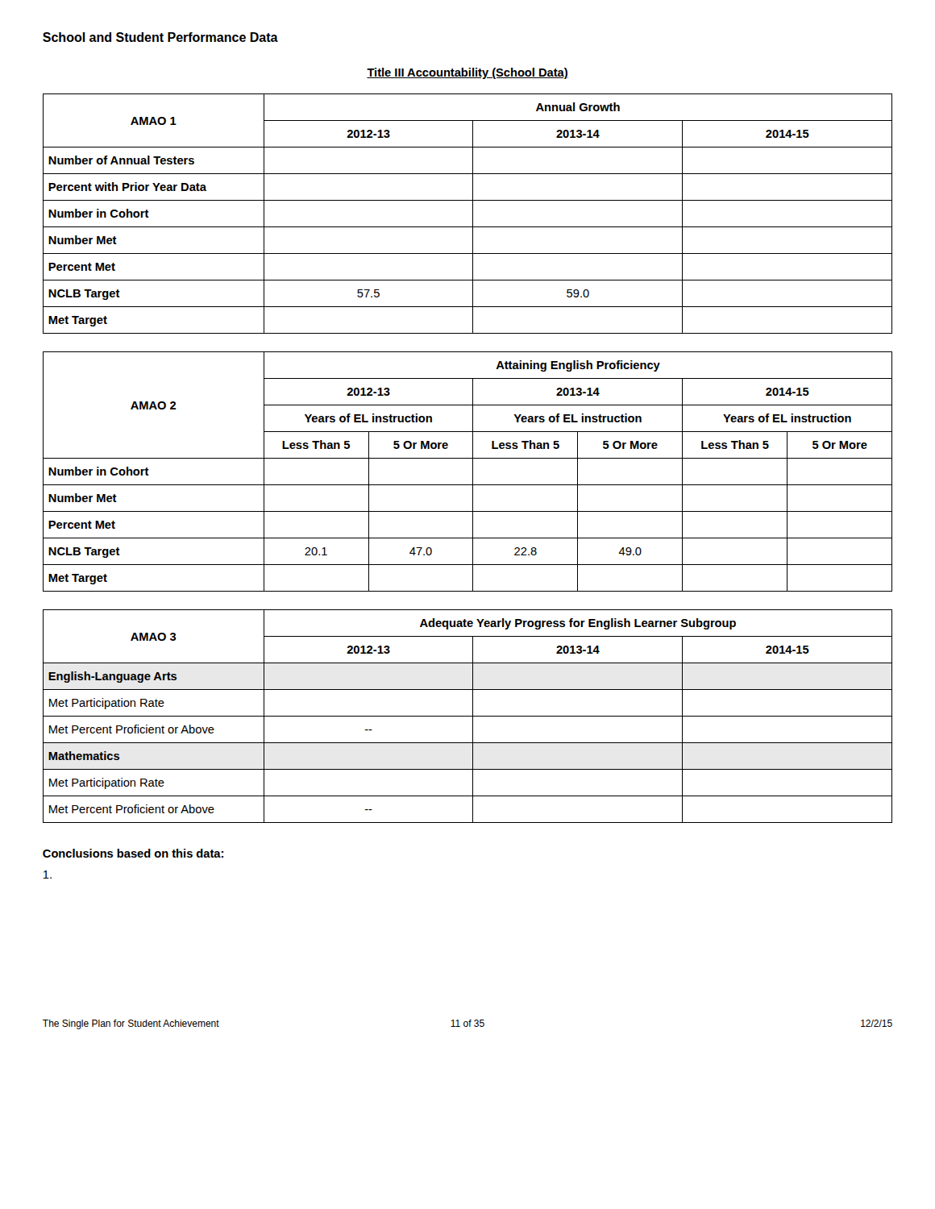School and Student Performance Data
Title III Accountability (School Data)
| AMAO 1 | Annual Growth |
| --- | --- |
| 2012-13 | 2013-14 | 2014-15 |
| Number of Annual Testers | | | |
| Percent with Prior Year Data | | | |
| Number in Cohort | | | |
| Number Met | | | |
| Percent Met | | | |
| NCLB Target | 57.5 | 59.0 | |
| Met Target | | | |
| AMAO 2 | Attaining English Proficiency |
| --- | --- |
| 2012-13 | 2013-14 | 2014-15 |
| Years of EL instruction | Years of EL instruction | Years of EL instruction |
| Less Than 5 | 5 Or More | Less Than 5 | 5 Or More | Less Than 5 | 5 Or More |
| Number in Cohort | | | | | | |
| Number Met | | | | | | |
| Percent Met | | | | | | |
| NCLB Target | 20.1 | 47.0 | 22.8 | 49.0 | | |
| Met Target | | | | | | |
| AMAO 3 | Adequate Yearly Progress for English Learner Subgroup |
| --- | --- |
| 2012-13 | 2013-14 | 2014-15 |
| English-Language Arts | | | |
| Met Participation Rate | | | |
| Met Percent Proficient or Above | -- | | |
| Mathematics | | | |
| Met Participation Rate | | | |
| Met Percent Proficient or Above | -- | | |
Conclusions based on this data:
1.
| The Single Plan for Student Achievement | 11 of 35 | 12/2/15 |